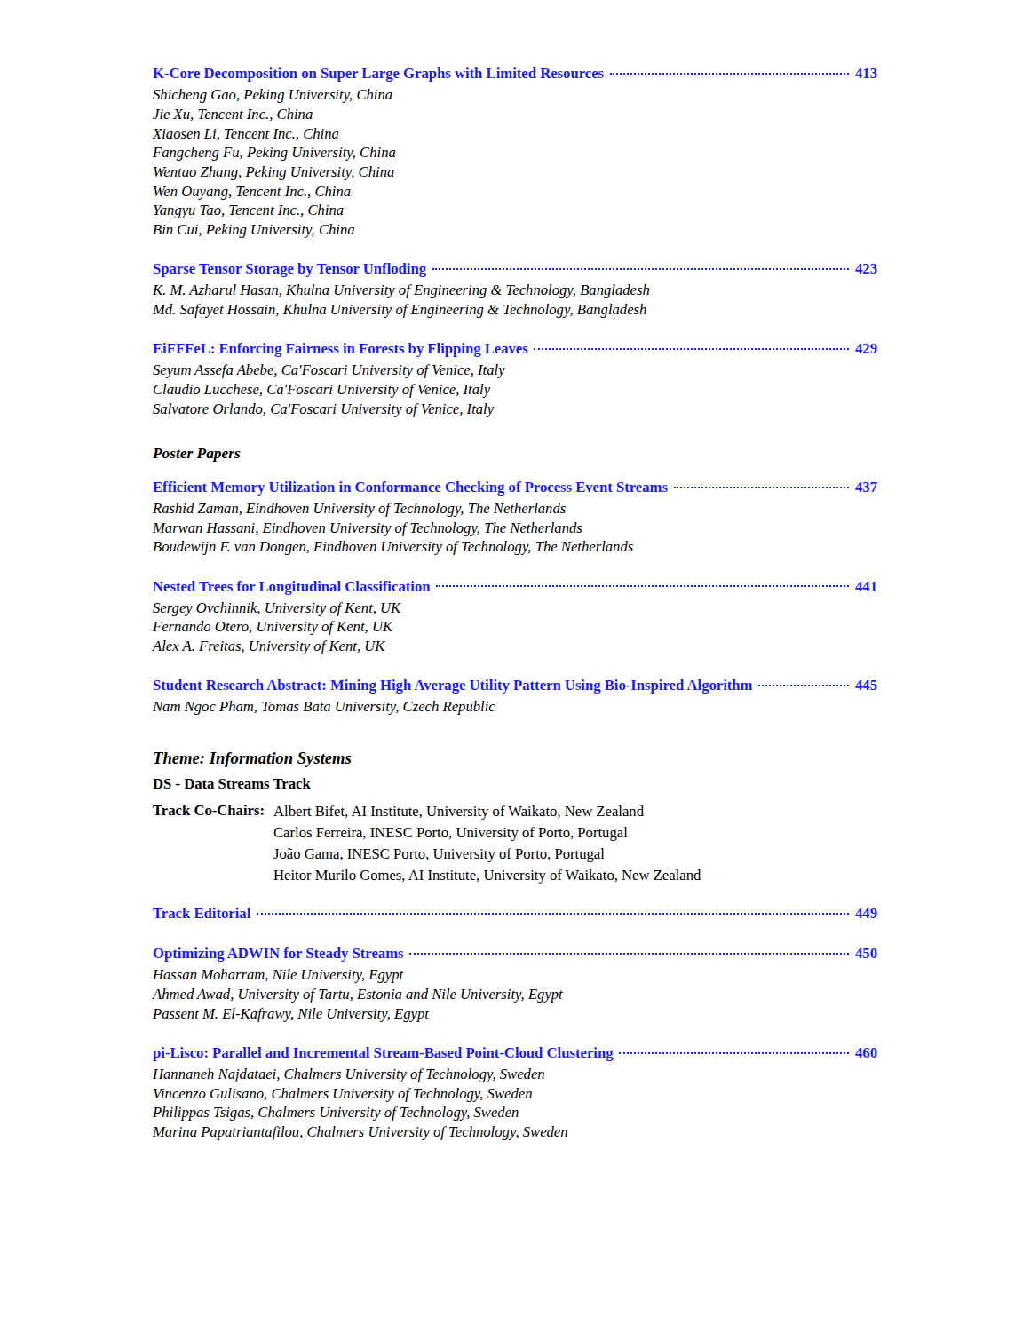K-Core Decomposition on Super Large Graphs with Limited Resources 413
Shicheng Gao, Peking University, China
Jie Xu, Tencent Inc., China
Xiaosen Li, Tencent Inc., China
Fangcheng Fu, Peking University, China
Wentao Zhang, Peking University, China
Wen Ouyang, Tencent Inc., China
Yangyu Tao, Tencent Inc., China
Bin Cui, Peking University, China
Sparse Tensor Storage by Tensor Unfloding 423
K. M. Azharul Hasan, Khulna University of Engineering & Technology, Bangladesh
Md. Safayet Hossain, Khulna University of Engineering & Technology, Bangladesh
EiFFFeL: Enforcing Fairness in Forests by Flipping Leaves 429
Seyum Assefa Abebe, Ca'Foscari University of Venice, Italy
Claudio Lucchese, Ca'Foscari University of Venice, Italy
Salvatore Orlando, Ca'Foscari University of Venice, Italy
Poster Papers
Efficient Memory Utilization in Conformance Checking of Process Event Streams 437
Rashid Zaman, Eindhoven University of Technology, The Netherlands
Marwan Hassani, Eindhoven University of Technology, The Netherlands
Boudewijn F. van Dongen, Eindhoven University of Technology, The Netherlands
Nested Trees for Longitudinal Classification 441
Sergey Ovchinnik, University of Kent, UK
Fernando Otero, University of Kent, UK
Alex A. Freitas, University of Kent, UK
Student Research Abstract: Mining High Average Utility Pattern Using Bio-Inspired Algorithm 445
Nam Ngoc Pham, Tomas Bata University, Czech Republic
Theme: Information Systems
DS - Data Streams Track
Track Co-Chairs:
Albert Bifet, AI Institute, University of Waikato, New Zealand
Carlos Ferreira, INESC Porto, University of Porto, Portugal
João Gama, INESC Porto, University of Porto, Portugal
Heitor Murilo Gomes, AI Institute, University of Waikato, New Zealand
Track Editorial 449
Optimizing ADWIN for Steady Streams 450
Hassan Moharram, Nile University, Egypt
Ahmed Awad, University of Tartu, Estonia and Nile University, Egypt
Passent M. El-Kafrawy, Nile University, Egypt
pi-Lisco: Parallel and Incremental Stream-Based Point-Cloud Clustering 460
Hannaneh Najdataei, Chalmers University of Technology, Sweden
Vincenzo Gulisano, Chalmers University of Technology, Sweden
Philippas Tsigas, Chalmers University of Technology, Sweden
Marina Papatriantafilou, Chalmers University of Technology, Sweden